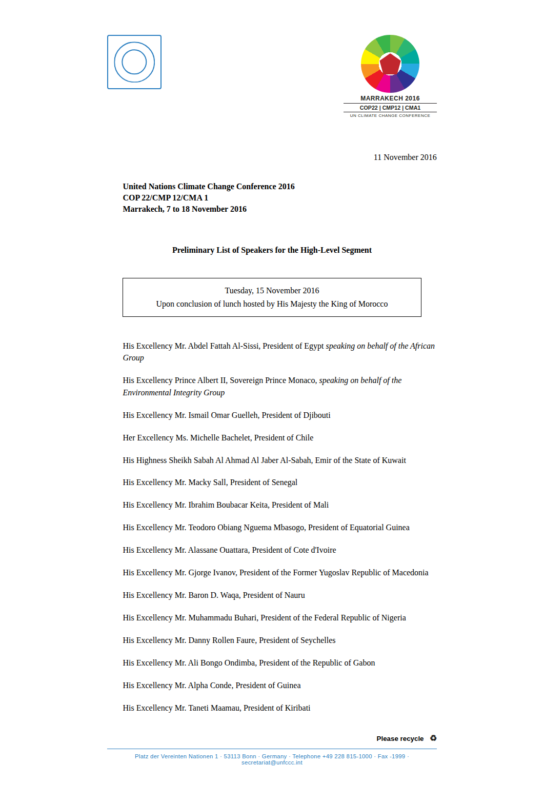MARRAKECH 2016
COP22 | CMP12 | CMA1
UN CLIMATE CHANGE CONFERENCE
11 November 2016
United Nations Climate Change Conference 2016
COP 22/CMP 12/CMA 1
Marrakech, 7 to 18 November 2016
Preliminary List of Speakers for the High-Level Segment
Tuesday, 15 November 2016
Upon conclusion of lunch hosted by His Majesty the King of Morocco
His Excellency Mr. Abdel Fattah Al-Sissi, President of Egypt speaking on behalf of the African Group
His Excellency Prince Albert II, Sovereign Prince Monaco, speaking on behalf of the Environmental Integrity Group
His Excellency Mr. Ismail Omar Guelleh, President of Djibouti
Her Excellency Ms. Michelle Bachelet, President of Chile
His Highness Sheikh Sabah Al Ahmad Al Jaber Al-Sabah, Emir of the State of Kuwait
His Excellency Mr. Macky Sall, President of Senegal
His Excellency Mr. Ibrahim Boubacar Keita, President of Mali
His Excellency Mr. Teodoro Obiang Nguema Mbasogo, President of Equatorial Guinea
His Excellency Mr. Alassane Ouattara, President of Cote d'Ivoire
His Excellency Mr. Gjorge Ivanov, President of the Former Yugoslav Republic of Macedonia
His Excellency Mr. Baron D. Waqa, President of Nauru
His Excellency Mr. Muhammadu Buhari, President of the Federal Republic of Nigeria
His Excellency Mr. Danny Rollen Faure, President of Seychelles
His Excellency Mr. Ali Bongo Ondimba, President of the Republic of Gabon
His Excellency Mr. Alpha Conde, President of Guinea
His Excellency Mr. Taneti Maamau, President of Kiribati
Please recycle ♻
Platz der Vereinten Nationen 1 · 53113 Bonn · Germany · Telephone +49 228 815-1000 · Fax -1999 · secretariat@unfccc.int